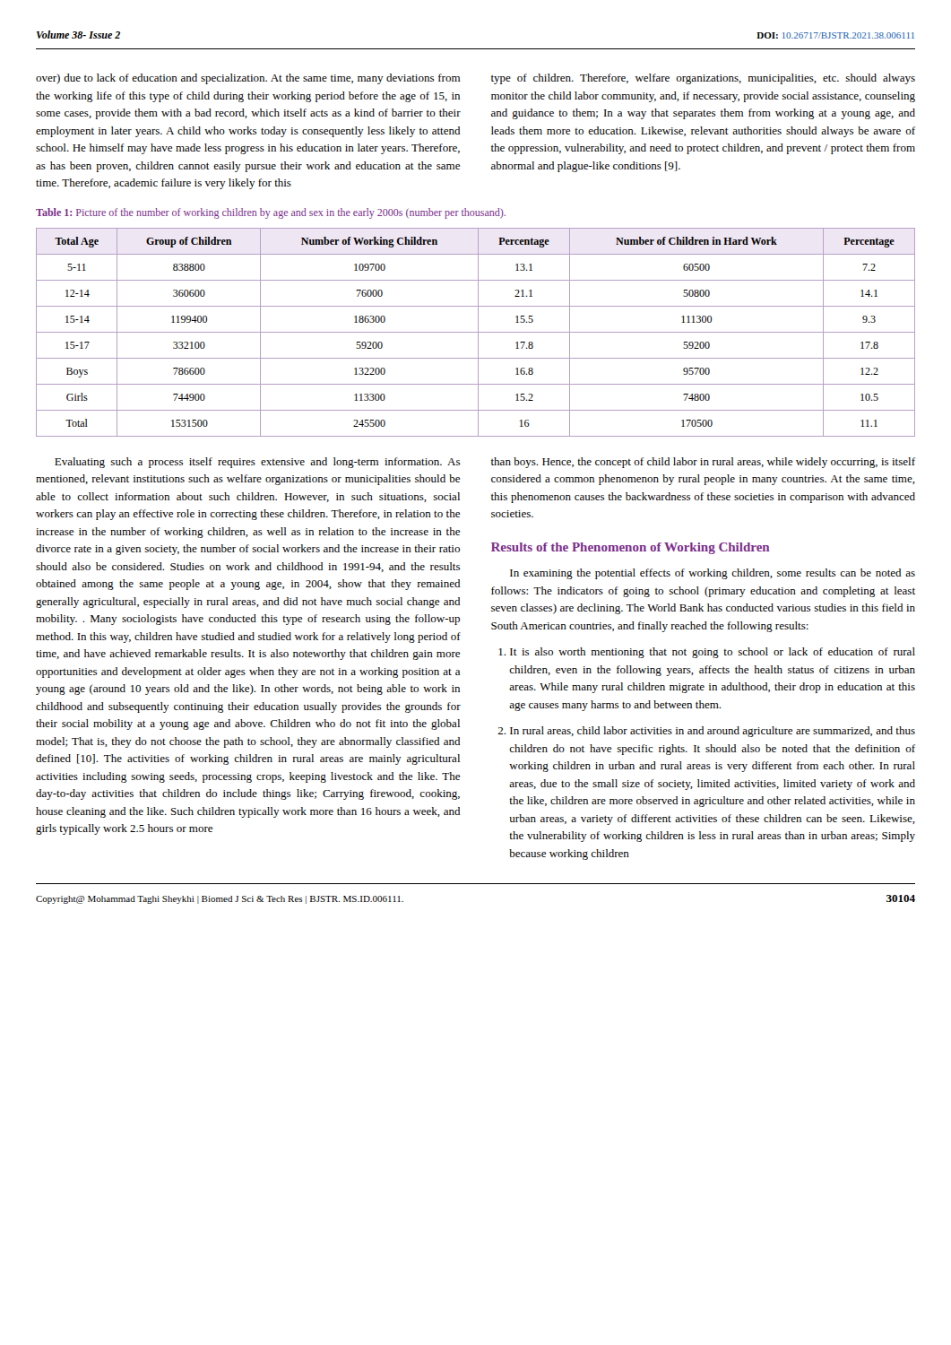Volume 38- Issue 2
DOI: 10.26717/BJSTR.2021.38.006111
over) due to lack of education and specialization. At the same time, many deviations from the working life of this type of child during their working period before the age of 15, in some cases, provide them with a bad record, which itself acts as a kind of barrier to their employment in later years. A child who works today is consequently less likely to attend school. He himself may have made less progress in his education in later years. Therefore, as has been proven, children cannot easily pursue their work and education at the same time. Therefore, academic failure is very likely for this
type of children. Therefore, welfare organizations, municipalities, etc. should always monitor the child labor community, and, if necessary, provide social assistance, counseling and guidance to them; In a way that separates them from working at a young age, and leads them more to education. Likewise, relevant authorities should always be aware of the oppression, vulnerability, and need to protect children, and prevent / protect them from abnormal and plague-like conditions [9].
Table 1: Picture of the number of working children by age and sex in the early 2000s (number per thousand).
| Total Age | Group of Children | Number of Working Children | Percentage | Number of Children in Hard Work | Percentage |
| --- | --- | --- | --- | --- | --- |
| 5-11 | 838800 | 109700 | 13.1 | 60500 | 7.2 |
| 12-14 | 360600 | 76000 | 21.1 | 50800 | 14.1 |
| 15-14 | 1199400 | 186300 | 15.5 | 111300 | 9.3 |
| 15-17 | 332100 | 59200 | 17.8 | 59200 | 17.8 |
| Boys | 786600 | 132200 | 16.8 | 95700 | 12.2 |
| Girls | 744900 | 113300 | 15.2 | 74800 | 10.5 |
| Total | 1531500 | 245500 | 16 | 170500 | 11.1 |
Evaluating such a process itself requires extensive and long-term information. As mentioned, relevant institutions such as welfare organizations or municipalities should be able to collect information about such children. However, in such situations, social workers can play an effective role in correcting these children. Therefore, in relation to the increase in the number of working children, as well as in relation to the increase in the divorce rate in a given society, the number of social workers and the increase in their ratio should also be considered. Studies on work and childhood in 1991-94, and the results obtained among the same people at a young age, in 2004, show that they remained generally agricultural, especially in rural areas, and did not have much social change and mobility. . Many sociologists have conducted this type of research using the follow-up method. In this way, children have studied and studied work for a relatively long period of time, and have achieved remarkable results. It is also noteworthy that children gain more opportunities and development at older ages when they are not in a working position at a young age (around 10 years old and the like). In other words, not being able to work in childhood and subsequently continuing their education usually provides the grounds for their social mobility at a young age and above. Children who do not fit into the global model; That is, they do not choose the path to school, they are abnormally classified and defined [10]. The activities of working children in rural areas are mainly agricultural activities including sowing seeds, processing crops, keeping livestock and the like. The day-to-day activities that children do include things like; Carrying firewood, cooking, house cleaning and the like. Such children typically work more than 16 hours a week, and girls typically work 2.5 hours or more
than boys. Hence, the concept of child labor in rural areas, while widely occurring, is itself considered a common phenomenon by rural people in many countries. At the same time, this phenomenon causes the backwardness of these societies in comparison with advanced societies.
Results of the Phenomenon of Working Children
In examining the potential effects of working children, some results can be noted as follows: The indicators of going to school (primary education and completing at least seven classes) are declining. The World Bank has conducted various studies in this field in South American countries, and finally reached the following results:
It is also worth mentioning that not going to school or lack of education of rural children, even in the following years, affects the health status of citizens in urban areas. While many rural children migrate in adulthood, their drop in education at this age causes many harms to and between them.
In rural areas, child labor activities in and around agriculture are summarized, and thus children do not have specific rights. It should also be noted that the definition of working children in urban and rural areas is very different from each other. In rural areas, due to the small size of society, limited activities, limited variety of work and the like, children are more observed in agriculture and other related activities, while in urban areas, a variety of different activities of these children can be seen. Likewise, the vulnerability of working children is less in rural areas than in urban areas; Simply because working children
Copyright@ Mohammad Taghi Sheykhi | Biomed J Sci & Tech Res | BJSTR. MS.ID.006111.
30104